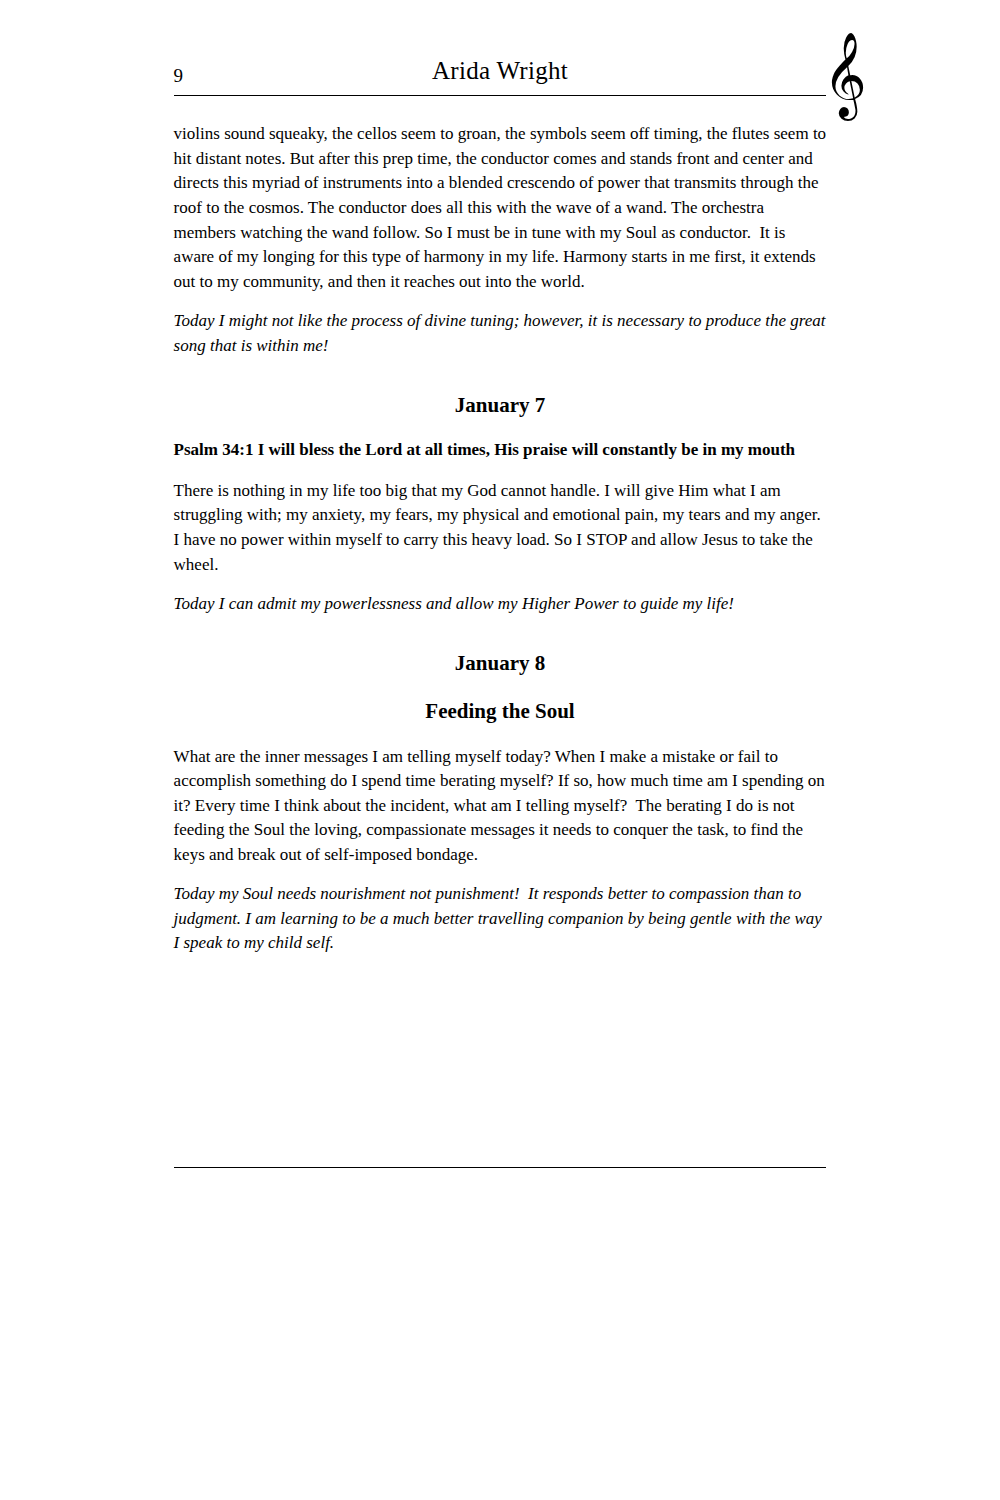9 Arida Wright 𝄞
violins sound squeaky, the cellos seem to groan, the symbols seem off timing, the flutes seem to hit distant notes. But after this prep time, the conductor comes and stands front and center and directs this myriad of instruments into a blended crescendo of power that transmits through the roof to the cosmos. The conductor does all this with the wave of a wand. The orchestra members watching the wand follow. So I must be in tune with my Soul as conductor. It is aware of my longing for this type of harmony in my life. Harmony starts in me first, it extends out to my community, and then it reaches out into the world.
Today I might not like the process of divine tuning; however, it is necessary to produce the great song that is within me!
January 7
Psalm 34:1 I will bless the Lord at all times, His praise will constantly be in my mouth
There is nothing in my life too big that my God cannot handle. I will give Him what I am struggling with; my anxiety, my fears, my physical and emotional pain, my tears and my anger. I have no power within myself to carry this heavy load. So I STOP and allow Jesus to take the wheel.
Today I can admit my powerlessness and allow my Higher Power to guide my life!
January 8
Feeding the Soul
What are the inner messages I am telling myself today? When I make a mistake or fail to accomplish something do I spend time berating myself? If so, how much time am I spending on it? Every time I think about the incident, what am I telling myself? The berating I do is not feeding the Soul the loving, compassionate messages it needs to conquer the task, to find the keys and break out of self-imposed bondage.
Today my Soul needs nourishment not punishment! It responds better to compassion than to judgment. I am learning to be a much better travelling companion by being gentle with the way I speak to my child self.